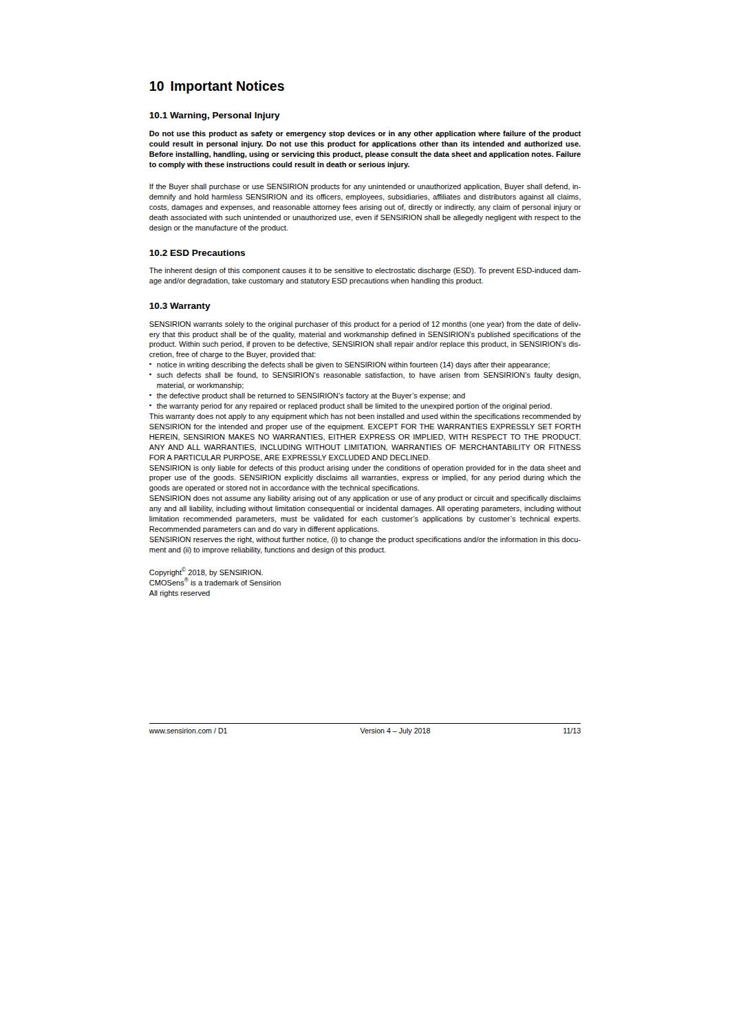10 Important Notices
10.1 Warning, Personal Injury
Do not use this product as safety or emergency stop devices or in any other application where failure of the product could result in personal injury. Do not use this product for applications other than its intended and authorized use. Before installing, handling, using or servicing this product, please consult the data sheet and application notes. Failure to comply with these instructions could result in death or serious injury.
If the Buyer shall purchase or use SENSIRION products for any unintended or unauthorized application, Buyer shall defend, indemnify and hold harmless SENSIRION and its officers, employees, subsidiaries, affiliates and distributors against all claims, costs, damages and expenses, and reasonable attorney fees arising out of, directly or indirectly, any claim of personal injury or death associated with such unintended or unauthorized use, even if SENSIRION shall be allegedly negligent with respect to the design or the manufacture of the product.
10.2 ESD Precautions
The inherent design of this component causes it to be sensitive to electrostatic discharge (ESD). To prevent ESD-induced damage and/or degradation, take customary and statutory ESD precautions when handling this product.
10.3 Warranty
SENSIRION warrants solely to the original purchaser of this product for a period of 12 months (one year) from the date of delivery that this product shall be of the quality, material and workmanship defined in SENSIRION’s published specifications of the product. Within such period, if proven to be defective, SENSIRION shall repair and/or replace this product, in SENSIRION’s discretion, free of charge to the Buyer, provided that:
notice in writing describing the defects shall be given to SENSIRION within fourteen (14) days after their appearance;
such defects shall be found, to SENSIRION’s reasonable satisfaction, to have arisen from SENSIRION’s faulty design, material, or workmanship;
the defective product shall be returned to SENSIRION’s factory at the Buyer’s expense; and
the warranty period for any repaired or replaced product shall be limited to the unexpired portion of the original period.
This warranty does not apply to any equipment which has not been installed and used within the specifications recommended by SENSIRION for the intended and proper use of the equipment. EXCEPT FOR THE WARRANTIES EXPRESSLY SET FORTH HEREIN, SENSIRION MAKES NO WARRANTIES, EITHER EXPRESS OR IMPLIED, WITH RESPECT TO THE PRODUCT. ANY AND ALL WARRANTIES, INCLUDING WITHOUT LIMITATION, WARRANTIES OF MERCHANTABILITY OR FITNESS FOR A PARTICULAR PURPOSE, ARE EXPRESSLY EXCLUDED AND DECLINED.
SENSIRION is only liable for defects of this product arising under the conditions of operation provided for in the data sheet and proper use of the goods. SENSIRION explicitly disclaims all warranties, express or implied, for any period during which the goods are operated or stored not in accordance with the technical specifications.
SENSIRION does not assume any liability arising out of any application or use of any product or circuit and specifically disclaims any and all liability, including without limitation consequential or incidental damages. All operating parameters, including without limitation recommended parameters, must be validated for each customer’s applications by customer’s technical experts. Recommended parameters can and do vary in different applications.
SENSIRION reserves the right, without further notice, (i) to change the product specifications and/or the information in this document and (ii) to improve reliability, functions and design of this product.
Copyright© 2018, by SENSIRION.
CMOSens® is a trademark of Sensirion
All rights reserved
www.sensirion.com / D1
Version 4 – July 2018
11/13